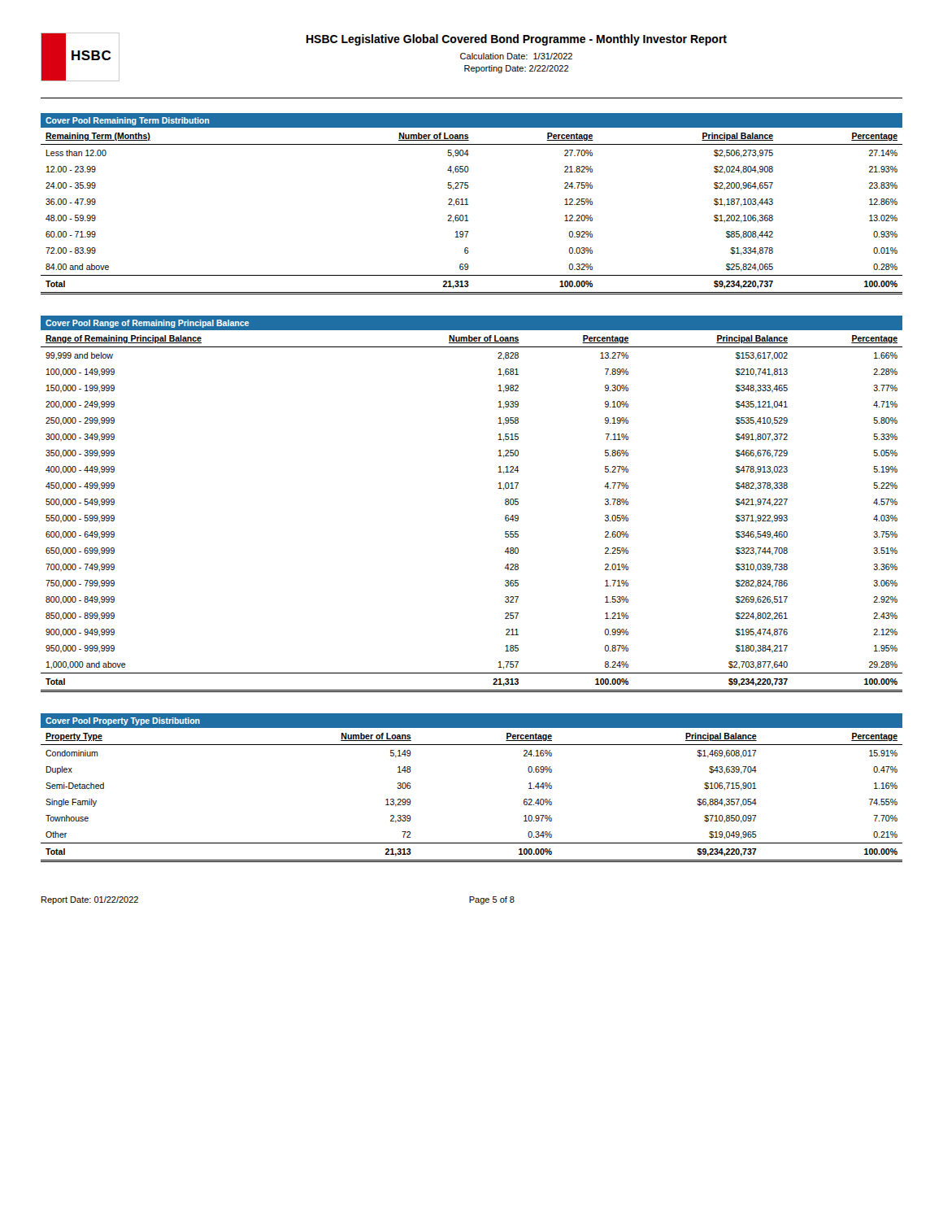HSBC
HSBC Legislative Global Covered Bond Programme - Monthly Investor Report
Calculation Date: 1/31/2022
Reporting Date: 2/22/2022
Cover Pool Remaining Term Distribution
| Remaining Term (Months) | Number of Loans | Percentage | Principal Balance | Percentage |
| --- | --- | --- | --- | --- |
| Less than 12.00 | 5,904 | 27.70% | $2,506,273,975 | 27.14% |
| 12.00 - 23.99 | 4,650 | 21.82% | $2,024,804,908 | 21.93% |
| 24.00 - 35.99 | 5,275 | 24.75% | $2,200,964,657 | 23.83% |
| 36.00 - 47.99 | 2,611 | 12.25% | $1,187,103,443 | 12.86% |
| 48.00 - 59.99 | 2,601 | 12.20% | $1,202,106,368 | 13.02% |
| 60.00 - 71.99 | 197 | 0.92% | $85,808,442 | 0.93% |
| 72.00 - 83.99 | 6 | 0.03% | $1,334,878 | 0.01% |
| 84.00 and above | 69 | 0.32% | $25,824,065 | 0.28% |
| Total | 21,313 | 100.00% | $9,234,220,737 | 100.00% |
Cover Pool Range of Remaining Principal Balance
| Range of Remaining Principal Balance | Number of Loans | Percentage | Principal Balance | Percentage |
| --- | --- | --- | --- | --- |
| 99,999 and below | 2,828 | 13.27% | $153,617,002 | 1.66% |
| 100,000 - 149,999 | 1,681 | 7.89% | $210,741,813 | 2.28% |
| 150,000 - 199,999 | 1,982 | 9.30% | $348,333,465 | 3.77% |
| 200,000 - 249,999 | 1,939 | 9.10% | $435,121,041 | 4.71% |
| 250,000 - 299,999 | 1,958 | 9.19% | $535,410,529 | 5.80% |
| 300,000 - 349,999 | 1,515 | 7.11% | $491,807,372 | 5.33% |
| 350,000 - 399,999 | 1,250 | 5.86% | $466,676,729 | 5.05% |
| 400,000 - 449,999 | 1,124 | 5.27% | $478,913,023 | 5.19% |
| 450,000 - 499,999 | 1,017 | 4.77% | $482,378,338 | 5.22% |
| 500,000 - 549,999 | 805 | 3.78% | $421,974,227 | 4.57% |
| 550,000 - 599,999 | 649 | 3.05% | $371,922,993 | 4.03% |
| 600,000 - 649,999 | 555 | 2.60% | $346,549,460 | 3.75% |
| 650,000 - 699,999 | 480 | 2.25% | $323,744,708 | 3.51% |
| 700,000 - 749,999 | 428 | 2.01% | $310,039,738 | 3.36% |
| 750,000 - 799,999 | 365 | 1.71% | $282,824,786 | 3.06% |
| 800,000 - 849,999 | 327 | 1.53% | $269,626,517 | 2.92% |
| 850,000 - 899,999 | 257 | 1.21% | $224,802,261 | 2.43% |
| 900,000 - 949,999 | 211 | 0.99% | $195,474,876 | 2.12% |
| 950,000 - 999,999 | 185 | 0.87% | $180,384,217 | 1.95% |
| 1,000,000 and above | 1,757 | 8.24% | $2,703,877,640 | 29.28% |
| Total | 21,313 | 100.00% | $9,234,220,737 | 100.00% |
Cover Pool Property Type Distribution
| Property Type | Number of Loans | Percentage | Principal Balance | Percentage |
| --- | --- | --- | --- | --- |
| Condominium | 5,149 | 24.16% | $1,469,608,017 | 15.91% |
| Duplex | 148 | 0.69% | $43,639,704 | 0.47% |
| Semi-Detached | 306 | 1.44% | $106,715,901 | 1.16% |
| Single Family | 13,299 | 62.40% | $6,884,357,054 | 74.55% |
| Townhouse | 2,339 | 10.97% | $710,850,097 | 7.70% |
| Other | 72 | 0.34% | $19,049,965 | 0.21% |
| Total | 21,313 | 100.00% | $9,234,220,737 | 100.00% |
Report Date: 01/22/2022
Page 5 of 8